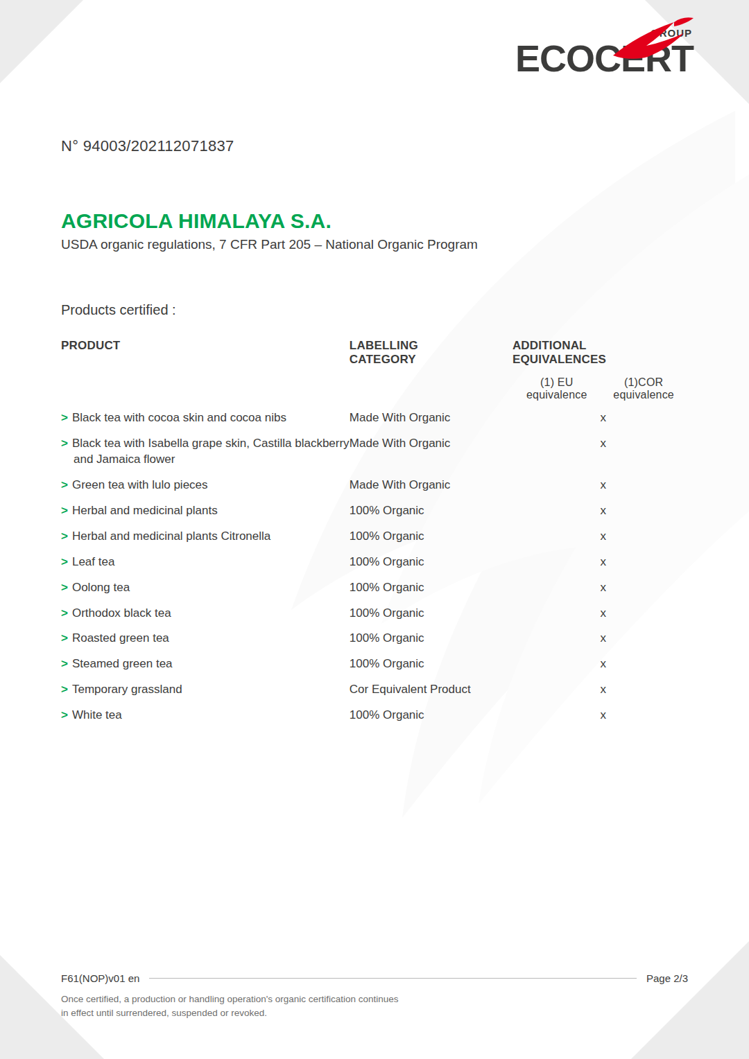GROUP
ECOCERT
N° 94003/202112071837
AGRICOLA HIMALAYA S.A.
USDA organic regulations, 7 CFR Part 205 – National Organic Program
Products certified :
| PRODUCT | LABELLING CATEGORY | ADDITIONAL EQUIVALENCES (1) EU equivalence (1)COR equivalence |
| --- | --- | --- |
| > Black tea with cocoa skin and cocoa nibs | Made With Organic | | x |
| > Black tea with Isabella grape skin, Castilla blackberry and Jamaica flower | Made With Organic | | x |
| > Green tea with lulo pieces | Made With Organic | | x |
| > Herbal and medicinal plants | 100% Organic | | x |
| > Herbal and medicinal plants Citronella | 100% Organic | | x |
| > Leaf tea | 100% Organic | | x |
| > Oolong tea | 100% Organic | | x |
| > Orthodox black tea | 100% Organic | | x |
| > Roasted green tea | 100% Organic | | x |
| > Steamed green tea | 100% Organic | | x |
| > Temporary grassland | Cor Equivalent Product | | x |
| > White tea | 100% Organic | | x |
F61(NOP)v01 en Page 2/3
Once certified, a production or handling operation's organic certification continues
in effect until surrendered, suspended or revoked.